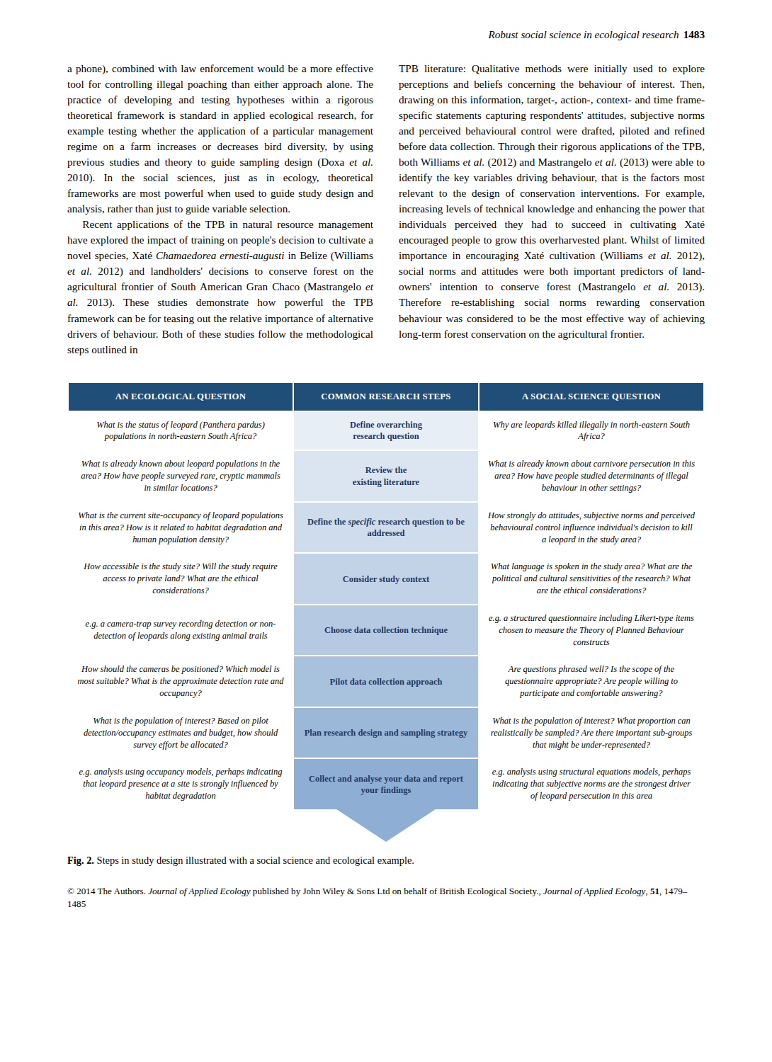Robust social science in ecological research1483
a phone), combined with law enforcement would be a more effective tool for controlling illegal poaching than either approach alone. The practice of developing and testing hypotheses within a rigorous theoretical framework is standard in applied ecological research, for example testing whether the application of a particular management regime on a farm increases or decreases bird diversity, by using previous studies and theory to guide sampling design (Doxa et al. 2010). In the social sciences, just as in ecology, theoretical frameworks are most powerful when used to guide study design and analysis, rather than just to guide variable selection.
Recent applications of the TPB in natural resource management have explored the impact of training on people's decision to cultivate a novel species, Xaté Chamaedorea ernesti-augusti in Belize (Williams et al. 2012) and landholders' decisions to conserve forest on the agricultural frontier of South American Gran Chaco (Mastrangelo et al. 2013). These studies demonstrate how powerful the TPB framework can be for teasing out the relative importance of alternative drivers of behaviour. Both of these studies follow the methodological steps outlined in
TPB literature: Qualitative methods were initially used to explore perceptions and beliefs concerning the behaviour of interest. Then, drawing on this information, target-, action-, context- and time frame-specific statements capturing respondents' attitudes, subjective norms and perceived behavioural control were drafted, piloted and refined before data collection. Through their rigorous applications of the TPB, both Williams et al. (2012) and Mastrangelo et al. (2013) were able to identify the key variables driving behaviour, that is the factors most relevant to the design of conservation interventions. For example, increasing levels of technical knowledge and enhancing the power that individuals perceived they had to succeed in cultivating Xaté encouraged people to grow this overharvested plant. Whilst of limited importance in encouraging Xaté cultivation (Williams et al. 2012), social norms and attitudes were both important predictors of land-owners' intention to conserve forest (Mastrangelo et al. 2013). Therefore re-establishing social norms rewarding conservation behaviour was considered to be the most effective way of achieving long-term forest conservation on the agricultural frontier.
| An ecological question | Common research steps | A social science question |
| --- | --- | --- |
| What is the status of leopard (Panthera pardus) populations in north-eastern South Africa? | Define overarching research question | Why are leopards killed illegally in north-eastern South Africa? |
| What is already known about leopard populations in the area? How have people surveyed rare, cryptic mammals in similar locations? | Review the existing literature | What is already known about carnivore persecution in this area? How have people studied determinants of illegal behaviour in other settings? |
| What is the current site-occupancy of leopard populations in this area? How is it related to habitat degradation and human population density? | Define the specific research question to be addressed | How strongly do attitudes, subjective norms and perceived behavioural control influence individual's decision to kill a leopard in the study area? |
| How accessible is the study site? Will the study require access to private land? What are the ethical considerations? | Consider study context | What language is spoken in the study area? What are the political and cultural sensitivities of the research? What are the ethical considerations? |
| e.g. a camera-trap survey recording detection or non-detection of leopards along existing animal trails | Choose data collection technique | e.g. a structured questionnaire including Likert-type items chosen to measure the Theory of Planned Behaviour constructs |
| How should the cameras be positioned? Which model is most suitable? What is the approximate detection rate and occupancy? | Pilot data collection approach | Are questions phrased well? Is the scope of the questionnaire appropriate? Are people willing to participate and comfortable answering? |
| What is the population of interest? Based on pilot detection/occupancy estimates and budget, how should survey effort be allocated? | Plan research design and sampling strategy | What is the population of interest? What proportion can realistically be sampled? Are there important sub-groups that might be under-represented? |
| e.g. analysis using occupancy models, perhaps indicating that leopard presence at a site is strongly influenced by habitat degradation | Collect and analyse your data and report your findings | e.g. analysis using structural equations models, perhaps indicating that subjective norms are the strongest driver of leopard persecution in this area |
Fig. 2. Steps in study design illustrated with a social science and ecological example.
© 2014 The Authors. Journal of Applied Ecology published by John Wiley & Sons Ltd on behalf of British Ecological Society., Journal of Applied Ecology, 51, 1479–1485